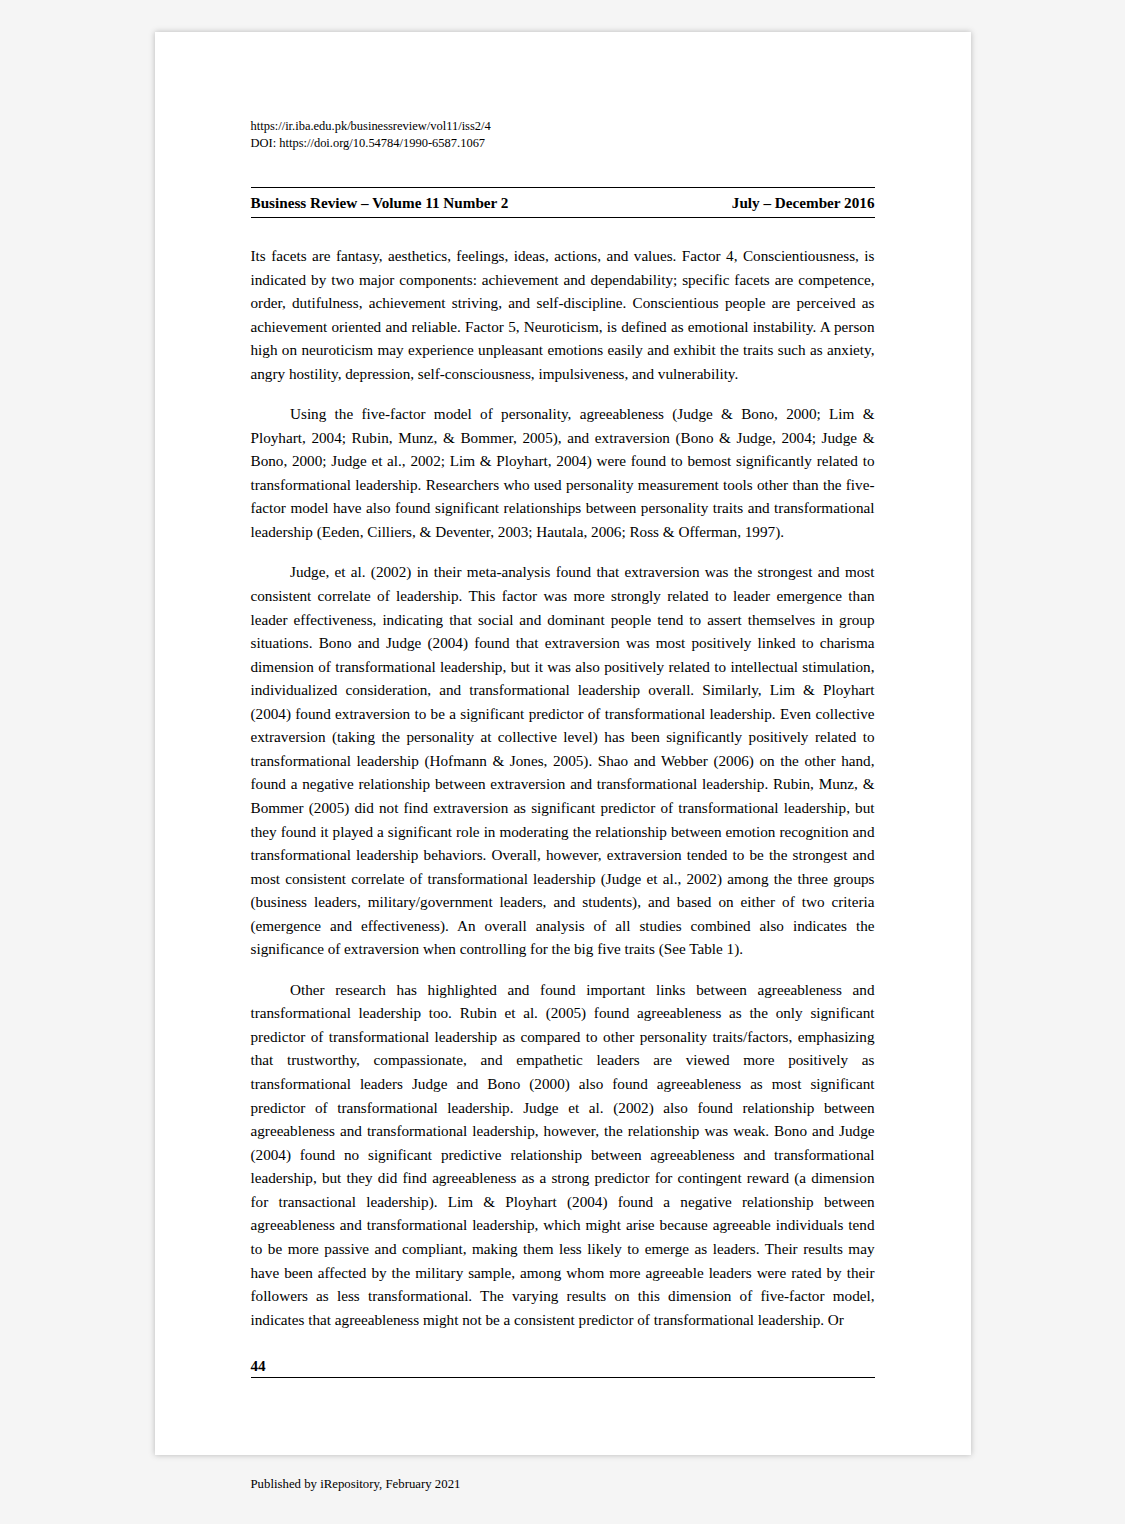https://ir.iba.edu.pk/businessreview/vol11/iss2/4
DOI: https://doi.org/10.54784/1990-6587.1067
Business Review – Volume 11 Number 2 July – December 2016
Its facets are fantasy, aesthetics, feelings, ideas, actions, and values. Factor 4, Conscientiousness, is indicated by two major components: achievement and dependability; specific facets are competence, order, dutifulness, achievement striving, and self-discipline. Conscientious people are perceived as achievement oriented and reliable. Factor 5, Neuroticism, is defined as emotional instability. A person high on neuroticism may experience unpleasant emotions easily and exhibit the traits such as anxiety, angry hostility, depression, self-consciousness, impulsiveness, and vulnerability.
Using the five-factor model of personality, agreeableness (Judge & Bono, 2000; Lim & Ployhart, 2004; Rubin, Munz, & Bommer, 2005), and extraversion (Bono & Judge, 2004; Judge & Bono, 2000; Judge et al., 2002; Lim & Ployhart, 2004) were found to bemost significantly related to transformational leadership. Researchers who used personality measurement tools other than the five-factor model have also found significant relationships between personality traits and transformational leadership (Eeden, Cilliers, & Deventer, 2003; Hautala, 2006; Ross & Offerman, 1997).
Judge, et al. (2002) in their meta-analysis found that extraversion was the strongest and most consistent correlate of leadership. This factor was more strongly related to leader emergence than leader effectiveness, indicating that social and dominant people tend to assert themselves in group situations. Bono and Judge (2004) found that extraversion was most positively linked to charisma dimension of transformational leadership, but it was also positively related to intellectual stimulation, individualized consideration, and transformational leadership overall. Similarly, Lim & Ployhart (2004) found extraversion to be a significant predictor of transformational leadership. Even collective extraversion (taking the personality at collective level) has been significantly positively related to transformational leadership (Hofmann & Jones, 2005). Shao and Webber (2006) on the other hand, found a negative relationship between extraversion and transformational leadership. Rubin, Munz, & Bommer (2005) did not find extraversion as significant predictor of transformational leadership, but they found it played a significant role in moderating the relationship between emotion recognition and transformational leadership behaviors. Overall, however, extraversion tended to be the strongest and most consistent correlate of transformational leadership (Judge et al., 2002) among the three groups (business leaders, military/government leaders, and students), and based on either of two criteria (emergence and effectiveness). An overall analysis of all studies combined also indicates the significance of extraversion when controlling for the big five traits (See Table 1).
Other research has highlighted and found important links between agreeableness and transformational leadership too. Rubin et al. (2005) found agreeableness as the only significant predictor of transformational leadership as compared to other personality traits/factors, emphasizing that trustworthy, compassionate, and empathetic leaders are viewed more positively as transformational leaders Judge and Bono (2000) also found agreeableness as most significant predictor of transformational leadership. Judge et al. (2002) also found relationship between agreeableness and transformational leadership, however, the relationship was weak. Bono and Judge (2004) found no significant predictive relationship between agreeableness and transformational leadership, but they did find agreeableness as a strong predictor for contingent reward (a dimension for transactional leadership). Lim & Ployhart (2004) found a negative relationship between agreeableness and transformational leadership, which might arise because agreeable individuals tend to be more passive and compliant, making them less likely to emerge as leaders. Their results may have been affected by the military sample, among whom more agreeable leaders were rated by their followers as less transformational. The varying results on this dimension of five-factor model, indicates that agreeableness might not be a consistent predictor of transformational leadership. Or
44
Published by iRepository, February 2021